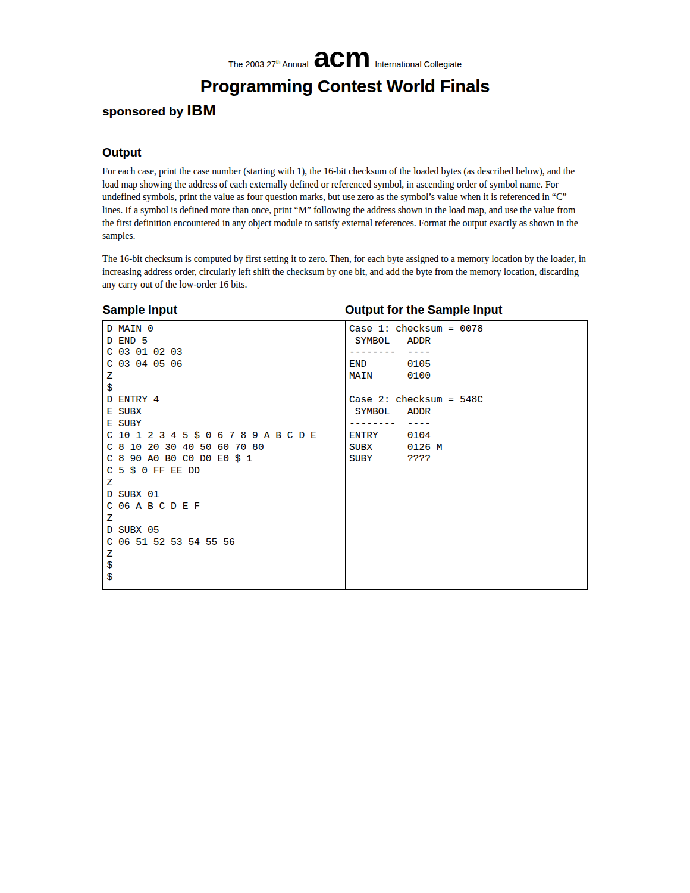The 2003 27th Annual acm International Collegiate
Programming Contest World Finals
sponsored by IBM
Output
For each case, print the case number (starting with 1), the 16-bit checksum of the loaded bytes (as described below), and the load map showing the address of each externally defined or referenced symbol, in ascending order of symbol name. For undefined symbols, print the value as four question marks, but use zero as the symbol’s value when it is referenced in “C” lines. If a symbol is defined more than once, print “M” following the address shown in the load map, and use the value from the first definition encountered in any object module to satisfy external references. Format the output exactly as shown in the samples.
The 16-bit checksum is computed by first setting it to zero. Then, for each byte assigned to a memory location by the loader, in increasing address order, circularly left shift the checksum by one bit, and add the byte from the memory location, discarding any carry out of the low-order 16 bits.
| Sample Input | Output for the Sample Input |
| --- | --- |
| D MAIN 0 D END 5 C 03 01 02 03 C 03 04 05 06 Z $ D ENTRY 4 E SUBX E SUBY C 10 1 2 3 4 5 $ 0 6 7 8 9 A B C D E C 8 10 20 30 40 50 60 70 80 C 8 90 A0 B0 C0 D0 E0 $ 1 C 5 $ 0 FF EE DD Z D SUBX 01 C 06 A B C D E F Z D SUBX 05 C 06 51 52 53 54 55 56 Z $ $ | Case 1: checksum = 0078 SYMBOL ADDR -------- ---- END 0105 MAIN 0100 Case 2: checksum = 548C SYMBOL ADDR -------- ---- ENTRY 0104 SUBX 0126 M SUBY ???? |